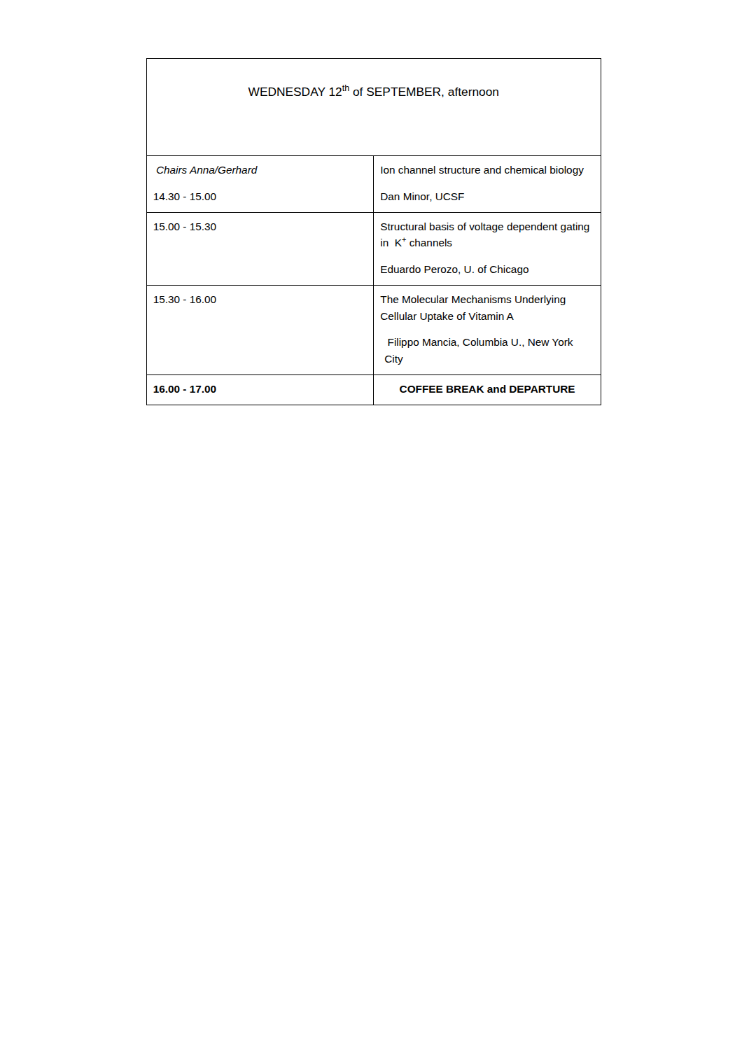| WEDNESDAY 12 th of SEPTEMBER, afternoon |
| Chairs Anna/Gerhard 14.30 - 15.00 | Ion channel structure and chemical biology Dan Minor, UCSF |
| 15.00 - 15.30 | Structural basis of voltage dependent gating in K + channels Eduardo Perozo, U. of Chicago |
| 15.30 - 16.00 | The Molecular Mechanisms Underlying Cellular Uptake of Vitamin A Filippo Mancia, Columbia U., New York City |
| 16.00 - 17.00 | COFFEE BREAK and DEPARTURE |